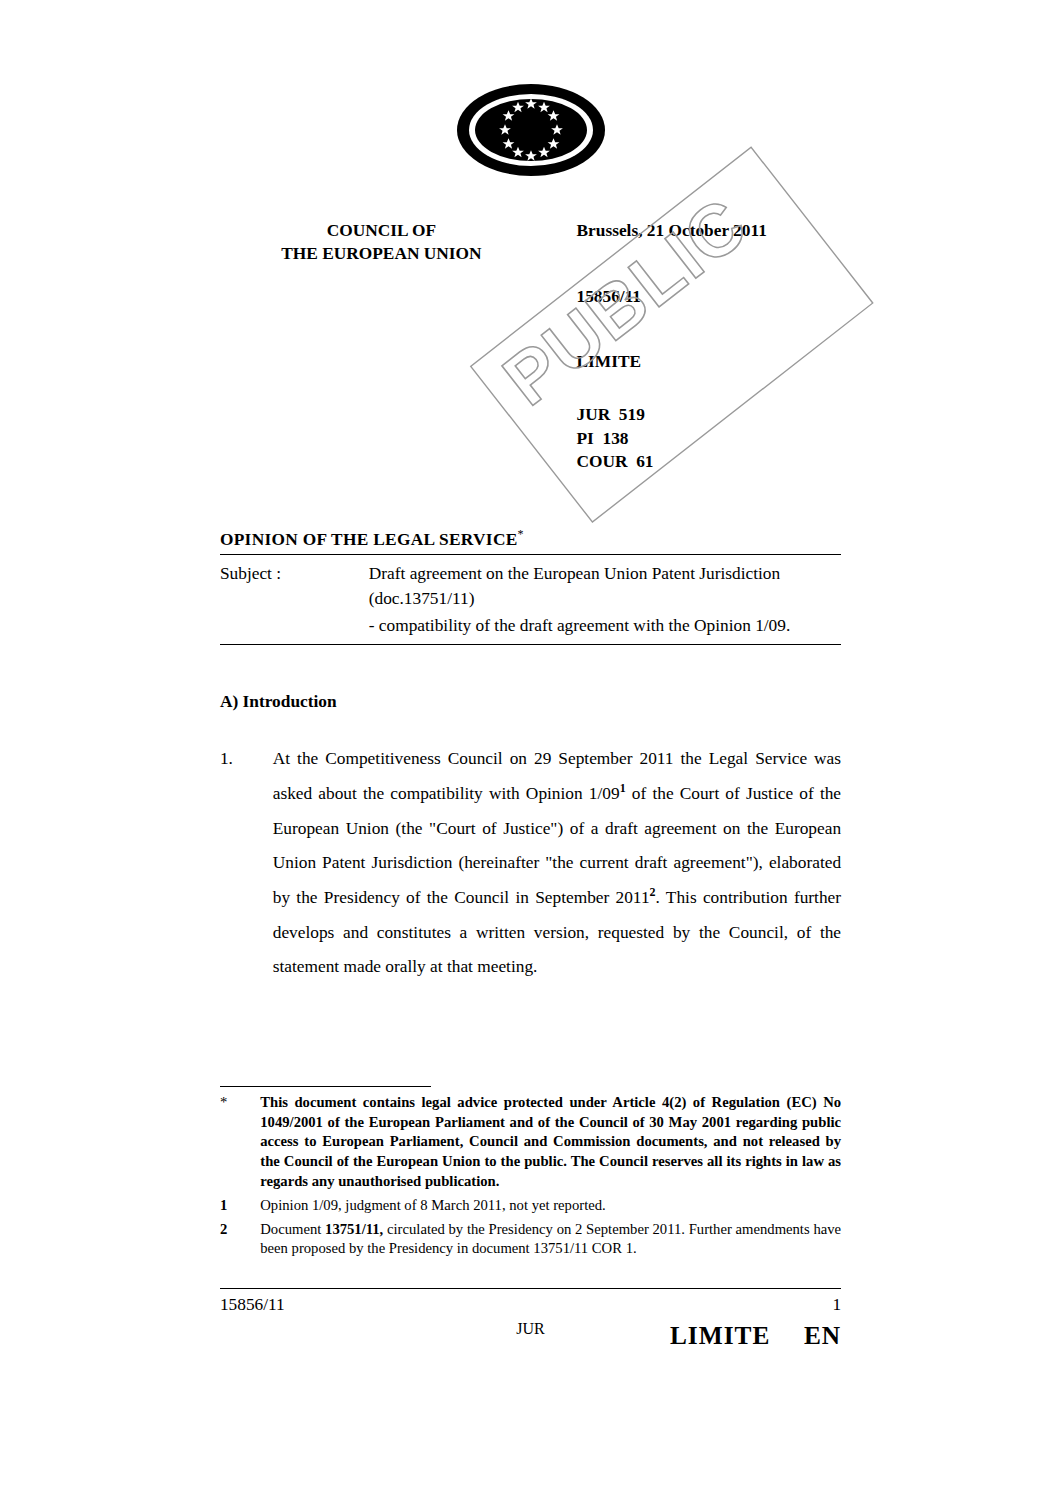PUBLIC
| COUNCIL OF THE EUROPEAN UNION | Brussels, 21 October 2011 15856/11 LIMITE JUR 519 PI 138 COUR 61 |
OPINION OF THE LEGAL SERVICE*
| Subject : | Draft agreement on the European Union Patent Jurisdiction (doc.13751/11) |
| | - compatibility of the draft agreement with the Opinion 1/09. |
A) Introduction
1. At the Competitiveness Council on 29 September 2011 the Legal Service was asked about the compatibility with Opinion 1/091 of the Court of Justice of the European Union (the "Court of Justice") of a draft agreement on the European Union Patent Jurisdiction (hereinafter "the current draft agreement"), elaborated by the Presidency of the Council in September 20112. This contribution further develops and constitutes a written version, requested by the Council, of the statement made orally at that meeting.
*
This document contains legal advice protected under Article 4(2) of Regulation (EC) No 1049/2001 of the European Parliament and of the Council of 30 May 2001 regarding public access to European Parliament, Council and Commission documents, and not released by the Council of the European Union to the public. The Council reserves all its rights in law as regards any unauthorised publication.
1
Opinion 1/09, judgment of 8 March 2011, not yet reported.
2
Document 13751/11, circulated by the Presidency on 2 September 2011. Further amendments have been proposed by the Presidency in document 13751/11 COR 1.
| 15856/11 | | 1 |
| | JUR | LIMITE EN |